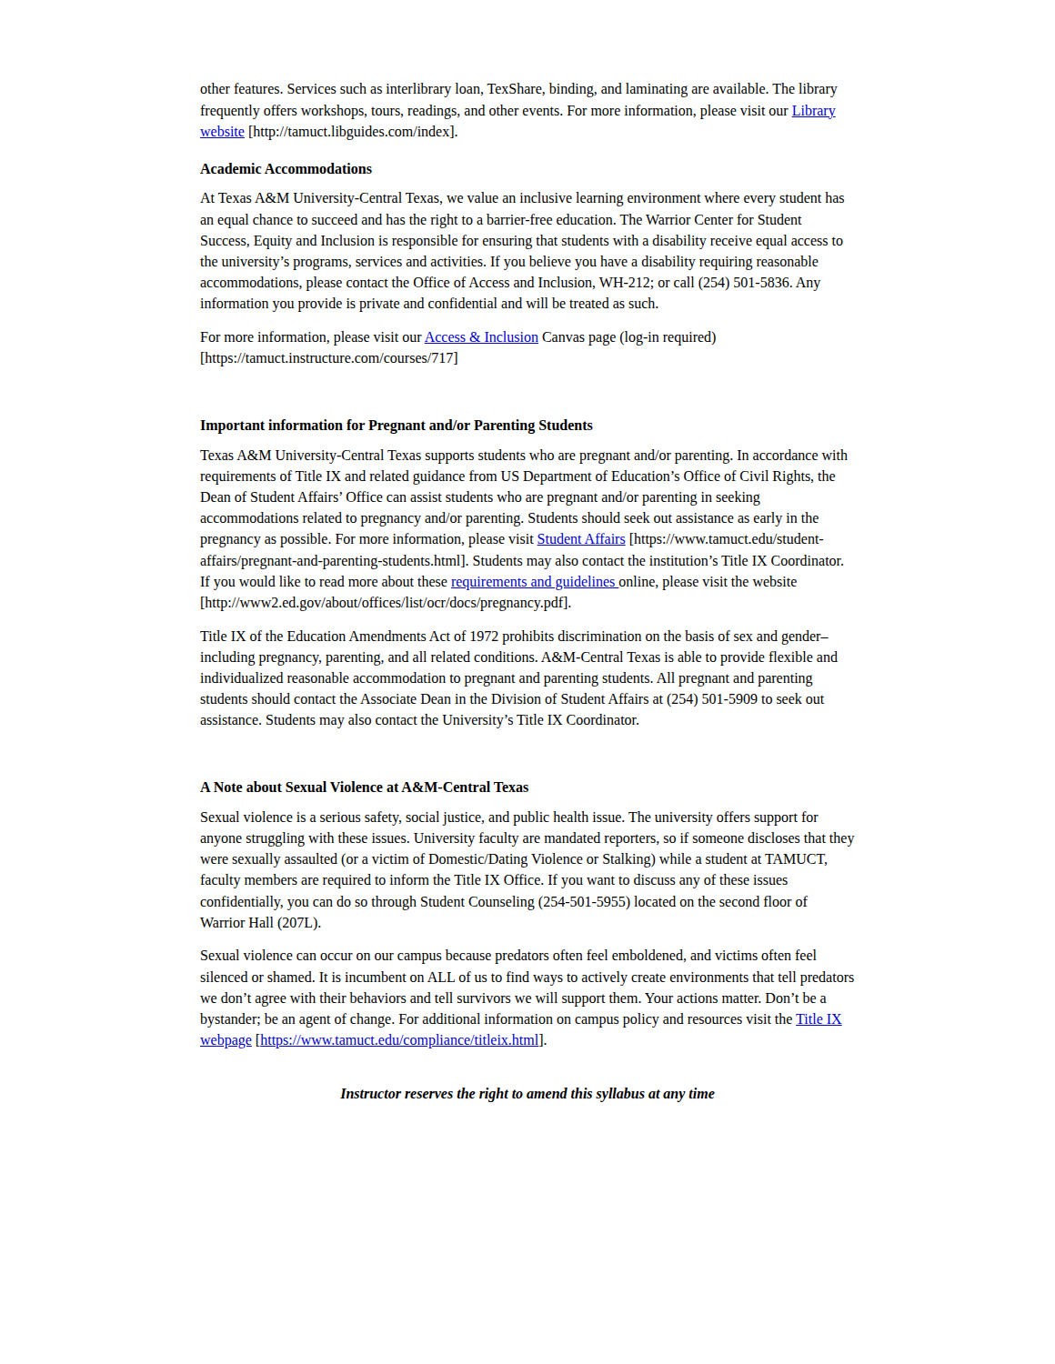other features. Services such as interlibrary loan, TexShare, binding, and laminating are available. The library frequently offers workshops, tours, readings, and other events. For more information, please visit our Library website [http://tamuct.libguides.com/index].
Academic Accommodations
At Texas A&M University-Central Texas, we value an inclusive learning environment where every student has an equal chance to succeed and has the right to a barrier-free education. The Warrior Center for Student Success, Equity and Inclusion is responsible for ensuring that students with a disability receive equal access to the university’s programs, services and activities. If you believe you have a disability requiring reasonable accommodations, please contact the Office of Access and Inclusion, WH-212; or call (254) 501-5836. Any information you provide is private and confidential and will be treated as such.
For more information, please visit our Access & Inclusion Canvas page (log-in required) [https://tamuct.instructure.com/courses/717]
Important information for Pregnant and/or Parenting Students
Texas A&M University-Central Texas supports students who are pregnant and/or parenting. In accordance with requirements of Title IX and related guidance from US Department of Education’s Office of Civil Rights, the Dean of Student Affairs’ Office can assist students who are pregnant and/or parenting in seeking accommodations related to pregnancy and/or parenting. Students should seek out assistance as early in the pregnancy as possible. For more information, please visit Student Affairs [https://www.tamuct.edu/student-affairs/pregnant-and-parenting-students.html]. Students may also contact the institution’s Title IX Coordinator. If you would like to read more about these requirements and guidelines online, please visit the website [http://www2.ed.gov/about/offices/list/ocr/docs/pregnancy.pdf].
Title IX of the Education Amendments Act of 1972 prohibits discrimination on the basis of sex and gender–including pregnancy, parenting, and all related conditions. A&M-Central Texas is able to provide flexible and individualized reasonable accommodation to pregnant and parenting students. All pregnant and parenting students should contact the Associate Dean in the Division of Student Affairs at (254) 501-5909 to seek out assistance. Students may also contact the University’s Title IX Coordinator.
A Note about Sexual Violence at A&M-Central Texas
Sexual violence is a serious safety, social justice, and public health issue. The university offers support for anyone struggling with these issues. University faculty are mandated reporters, so if someone discloses that they were sexually assaulted (or a victim of Domestic/Dating Violence or Stalking) while a student at TAMUCT, faculty members are required to inform the Title IX Office. If you want to discuss any of these issues confidentially, you can do so through Student Counseling (254-501-5955) located on the second floor of Warrior Hall (207L).
Sexual violence can occur on our campus because predators often feel emboldened, and victims often feel silenced or shamed. It is incumbent on ALL of us to find ways to actively create environments that tell predators we don’t agree with their behaviors and tell survivors we will support them. Your actions matter. Don’t be a bystander; be an agent of change. For additional information on campus policy and resources visit the Title IX webpage [https://www.tamuct.edu/compliance/titleix.html].
Instructor reserves the right to amend this syllabus at any time